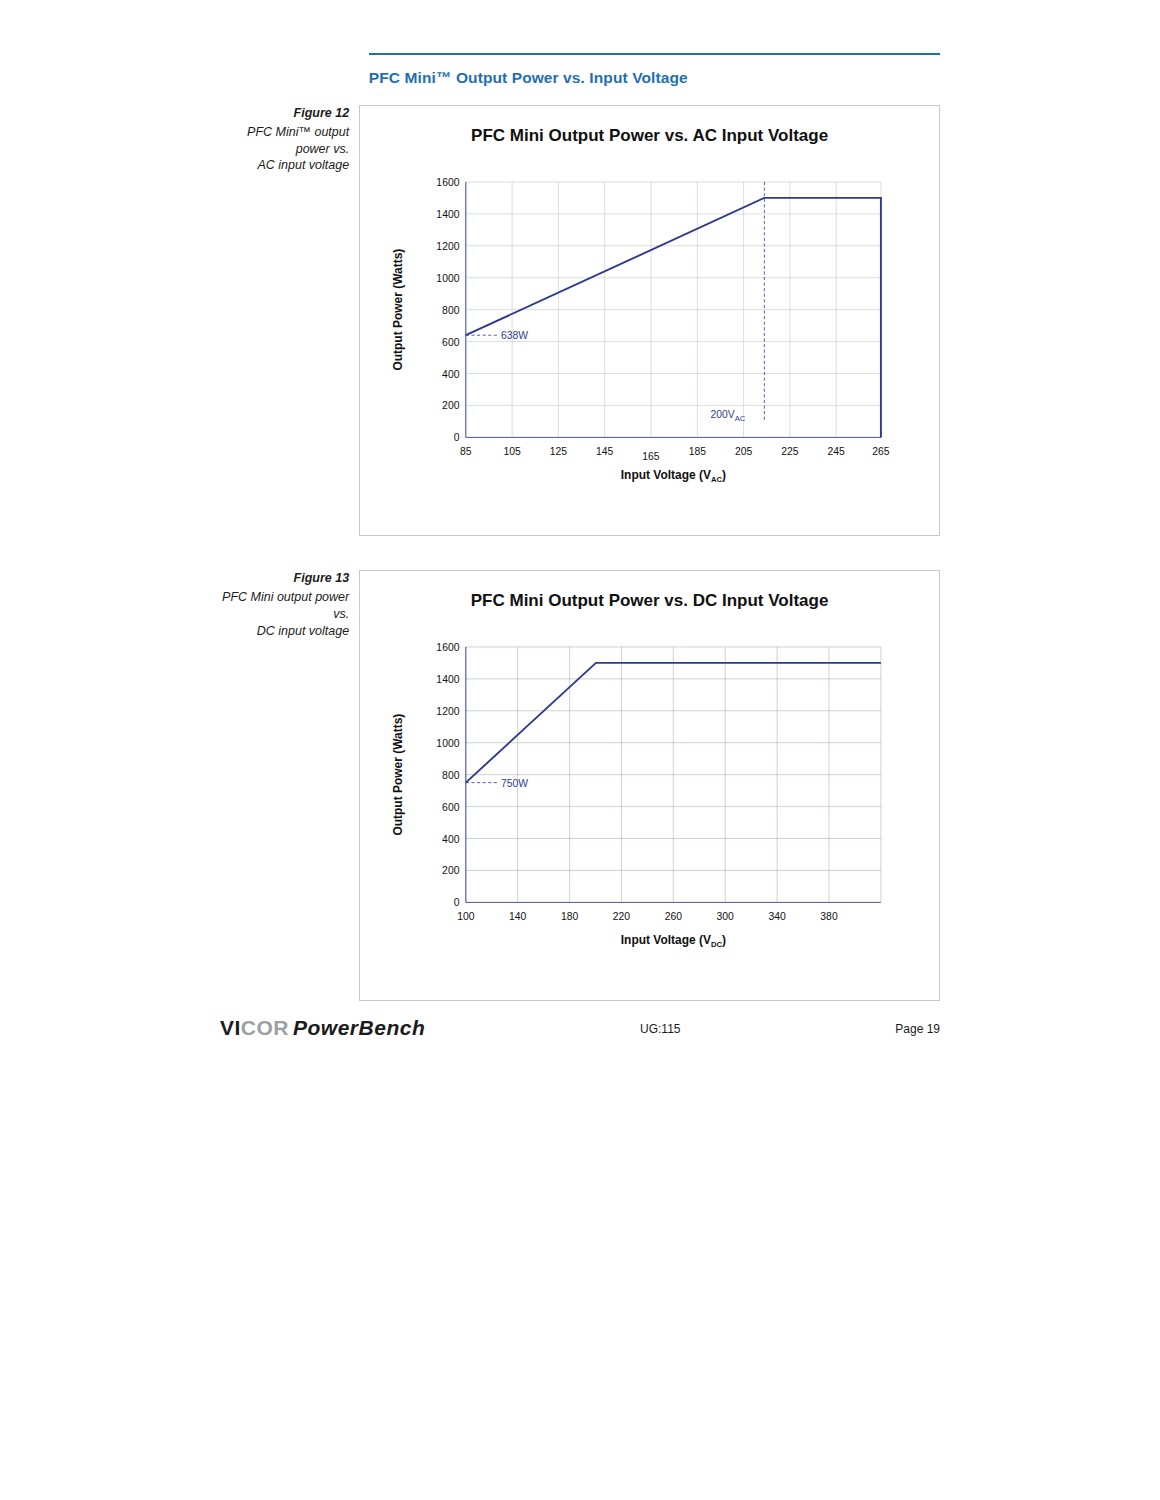PFC Mini™ Output Power vs. Input Voltage
Figure 12 PFC Mini™ output power vs.
AC input voltage
PFC Mini Output Power vs. AC Input Voltage
0 200 400 600 800 1000 1200 1400 1600 85 105 125 145 165 185 205 225 245 265 Input Voltage (VAC) Output Power (Watts) 638W 200VAC
Figure 13 PFC Mini output power vs.
DC input voltage
PFC Mini Output Power vs. DC Input Voltage
0 200 400 600 800 1000 1200 1400 1600 100 140 180 220 260 300 340 380 Input Voltage (VDC) Output Power (Watts) 750W
VI COR PowerBench
UG:115
Page 19